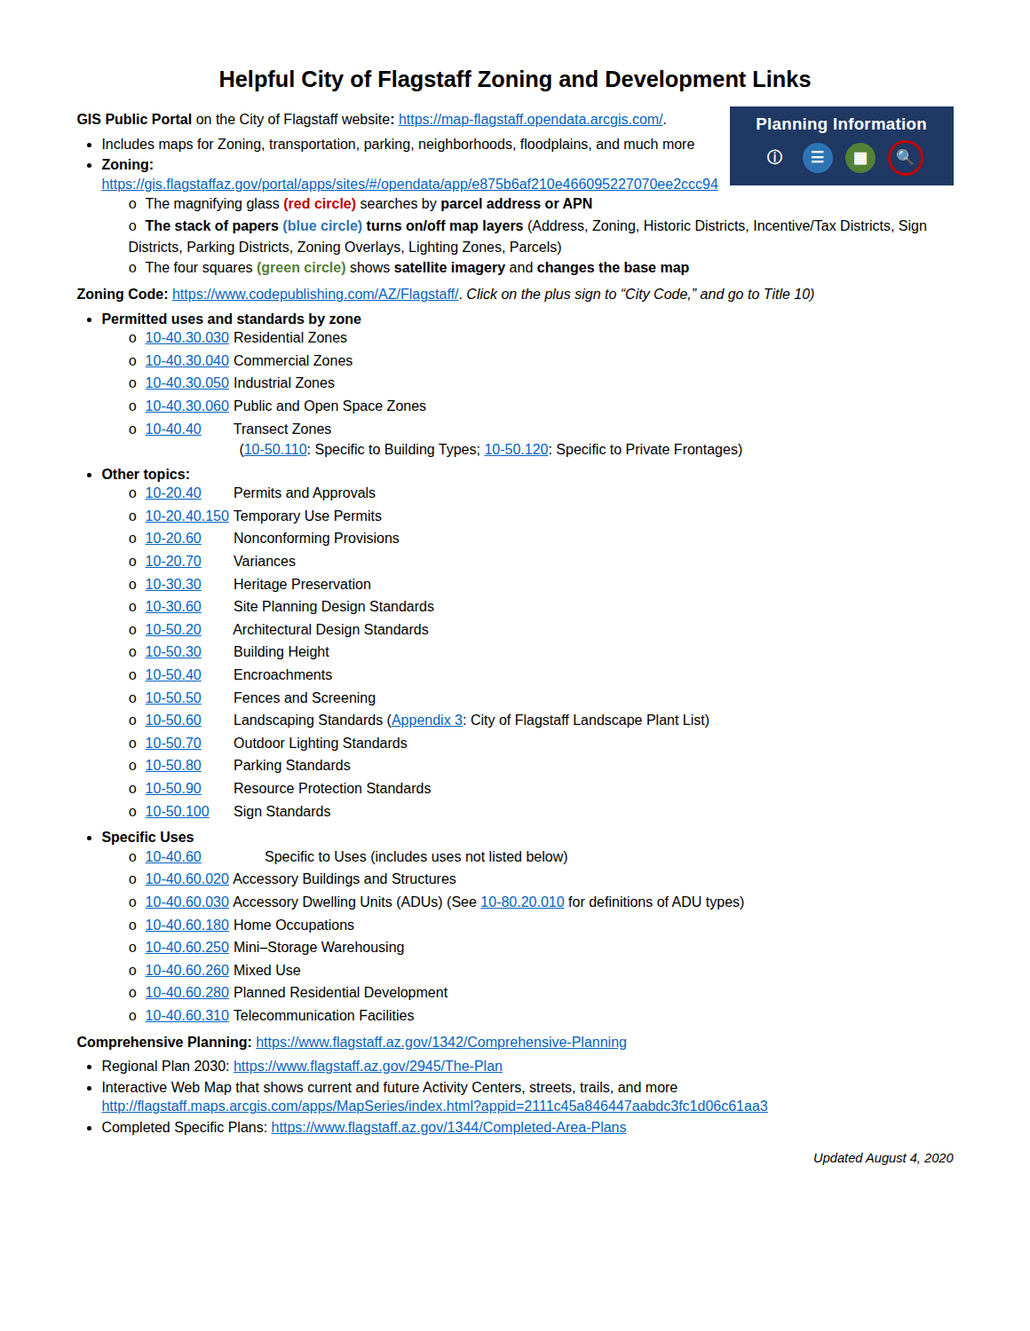Helpful City of Flagstaff Zoning and Development Links
Planning Information
ⓘ ☰ ▦ 🔍
GIS Public Portal on the City of Flagstaff website: https://map-flagstaff.opendata.arcgis.com/.
Includes maps for Zoning, transportation, parking, neighborhoods, floodplains, and much more
Zoning: https://gis.flagstaffaz.gov/portal/apps/sites/#/opendata/app/e875b6af210e466095227070ee2ccc94
The magnifying glass (red circle) searches by parcel address or APN
The stack of papers (blue circle) turns on/off map layers (Address, Zoning, Historic Districts, Incentive/Tax Districts, Sign Districts, Parking Districts, Zoning Overlays, Lighting Zones, Parcels)
The four squares (green circle) shows satellite imagery and changes the base map
Zoning Code: https://www.codepublishing.com/AZ/Flagstaff/. Click on the plus sign to “City Code,” and go to Title 10)
Permitted uses and standards by zone
10-40.30.030 Residential Zones
10-40.30.040 Commercial Zones
10-40.30.050 Industrial Zones
10-40.30.060 Public and Open Space Zones
10-40.40 Transect Zones
(10-50.110: Specific to Building Types; 10-50.120: Specific to Private Frontages)
Other topics:
10-20.40 Permits and Approvals
10-20.40.150 Temporary Use Permits
10-20.60 Nonconforming Provisions
10-20.70 Variances
10-30.30 Heritage Preservation
10-30.60 Site Planning Design Standards
10-50.20 Architectural Design Standards
10-50.30 Building Height
10-50.40 Encroachments
10-50.50 Fences and Screening
10-50.60 Landscaping Standards (Appendix 3: City of Flagstaff Landscape Plant List)
10-50.70 Outdoor Lighting Standards
10-50.80 Parking Standards
10-50.90 Resource Protection Standards
10-50.100 Sign Standards
Specific Uses
10-40.60 Specific to Uses (includes uses not listed below)
10-40.60.020 Accessory Buildings and Structures
10-40.60.030 Accessory Dwelling Units (ADUs) (See 10-80.20.010 for definitions of ADU types)
10-40.60.180 Home Occupations
10-40.60.250 Mini–Storage Warehousing
10-40.60.260 Mixed Use
10-40.60.280 Planned Residential Development
10-40.60.310 Telecommunication Facilities
Comprehensive Planning: https://www.flagstaff.az.gov/1342/Comprehensive-Planning
Regional Plan 2030: https://www.flagstaff.az.gov/2945/The-Plan
Interactive Web Map that shows current and future Activity Centers, streets, trails, and more
http://flagstaff.maps.arcgis.com/apps/MapSeries/index.html?appid=2111c45a846447aabdc3fc1d06c61aa3
Completed Specific Plans: https://www.flagstaff.az.gov/1344/Completed-Area-Plans
Updated August 4, 2020